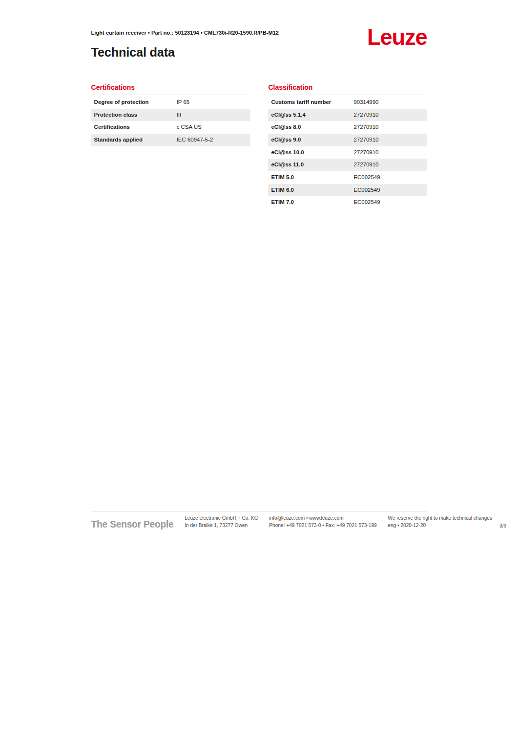Light curtain receiver • Part no.: 50123194 • CML730i-R20-1590.R/PB-M12
Technical data
Leuze
Certifications
| Degree of protection | IP 65 |
| Protection class | III |
| Certifications | c CSA US |
| Standards applied | IEC 60947-5-2 |
Classification
| Customs tariff number | 90314990 |
| eCl@ss 5.1.4 | 27270910 |
| eCl@ss 8.0 | 27270910 |
| eCl@ss 9.0 | 27270910 |
| eCl@ss 10.0 | 27270910 |
| eCl@ss 11.0 | 27270910 |
| ETIM 5.0 | EC002549 |
| ETIM 6.0 | EC002549 |
| ETIM 7.0 | EC002549 |
The Sensor People
Leuze electronic GmbH + Co. KG
In der Braike 1, 73277 Owen
info@leuze.com • www.leuze.com
Phone: +49 7021 573-0 • Fax: +49 7021 573-199
We reserve the right to make technical changes
eng • 2020-12-20
3/9